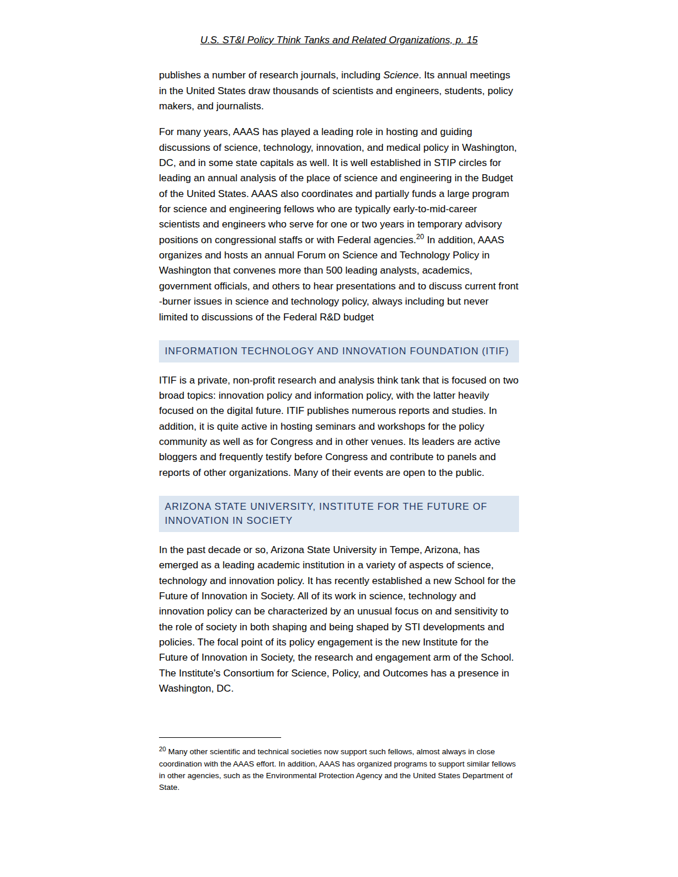U.S. ST&I Policy Think Tanks and Related Organizations, p. 15
publishes a number of research journals, including Science. Its annual meetings in the United States draw thousands of scientists and engineers, students, policy makers, and journalists.
For many years, AAAS has played a leading role in hosting and guiding discussions of science, technology, innovation, and medical policy in Washington, DC, and in some state capitals as well. It is well established in STIP circles for leading an annual analysis of the place of science and engineering in the Budget of the United States. AAAS also coordinates and partially funds a large program for science and engineering fellows who are typically early-to-mid-career scientists and engineers who serve for one or two years in temporary advisory positions on congressional staffs or with Federal agencies.20 In addition, AAAS organizes and hosts an annual Forum on Science and Technology Policy in Washington that convenes more than 500 leading analysts, academics, government officials, and others to hear presentations and to discuss current front -burner issues in science and technology policy, always including but never limited to discussions of the Federal R&D budget
INFORMATION TECHNOLOGY AND INNOVATION FOUNDATION (ITIF)
ITIF is a private, non-profit research and analysis think tank that is focused on two broad topics: innovation policy and information policy, with the latter heavily focused on the digital future. ITIF publishes numerous reports and studies. In addition, it is quite active in hosting seminars and workshops for the policy community as well as for Congress and in other venues. Its leaders are active bloggers and frequently testify before Congress and contribute to panels and reports of other organizations. Many of their events are open to the public.
ARIZONA STATE UNIVERSITY, INSTITUTE FOR THE FUTURE OF INNOVATION IN SOCIETY
In the past decade or so, Arizona State University in Tempe, Arizona, has emerged as a leading academic institution in a variety of aspects of science, technology and innovation policy. It has recently established a new School for the Future of Innovation in Society. All of its work in science, technology and innovation policy can be characterized by an unusual focus on and sensitivity to the role of society in both shaping and being shaped by STI developments and policies. The focal point of its policy engagement is the new Institute for the Future of Innovation in Society, the research and engagement arm of the School. The Institute's Consortium for Science, Policy, and Outcomes has a presence in Washington, DC.
20 Many other scientific and technical societies now support such fellows, almost always in close coordination with the AAAS effort. In addition, AAAS has organized programs to support similar fellows in other agencies, such as the Environmental Protection Agency and the United States Department of State.